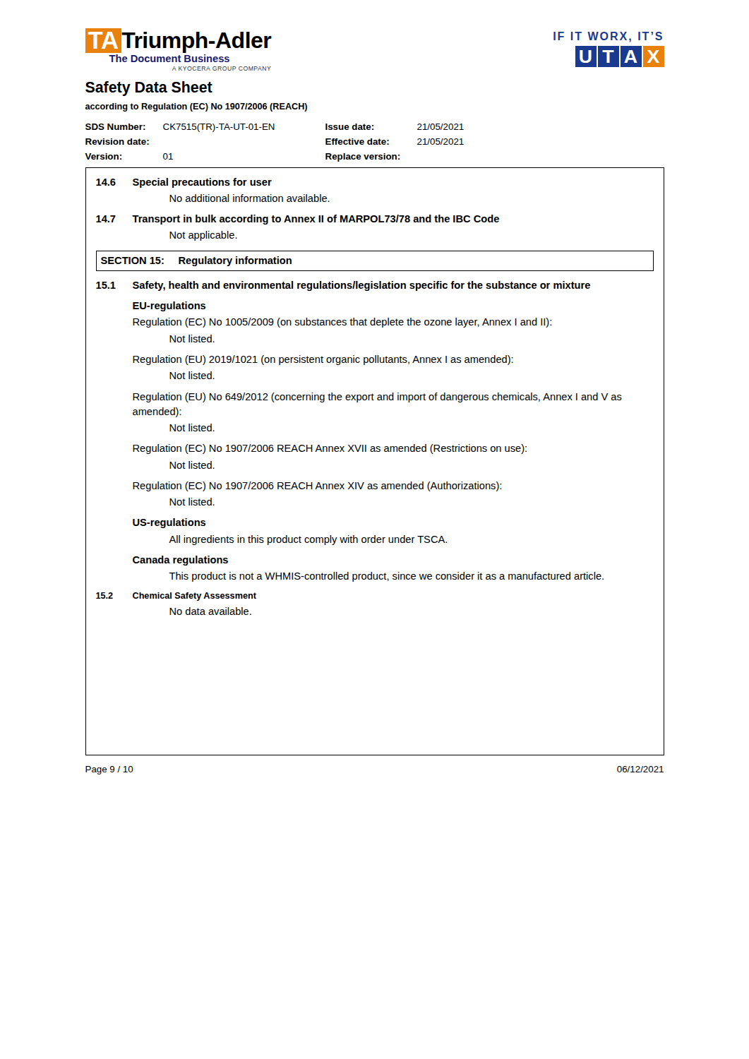TA Triumph-Adler
The Document Business
A KYOCERA GROUP COMPANY
IF IT WORX, IT’S
UTAX
Safety Data Sheet
according to Regulation (EC) No 1907/2006 (REACH)
| SDS Number: | CK7515(TR)-TA-UT-01-EN | Issue date: | 21/05/2021 |
| Revision date: | | Effective date: | 21/05/2021 |
| Version: | 01 | Replace version: | |
14.6
Special precautions for user
No additional information available.
14.7
Transport in bulk according to Annex II of MARPOL73/78 and the IBC Code
Not applicable.
SECTION 15: Regulatory information
15.1
Safety, health and environmental regulations/legislation specific for the substance or mixture
EU-regulations
Regulation (EC) No 1005/2009 (on substances that deplete the ozone layer, Annex I and II):
Not listed.
Regulation (EU) 2019/1021 (on persistent organic pollutants, Annex I as amended):
Not listed.
Regulation (EU) No 649/2012 (concerning the export and import of dangerous chemicals, Annex I and V as amended):
Not listed.
Regulation (EC) No 1907/2006 REACH Annex XVII as amended (Restrictions on use):
Not listed.
Regulation (EC) No 1907/2006 REACH Annex XIV as amended (Authorizations):
Not listed.
US-regulations
All ingredients in this product comply with order under TSCA.
Canada regulations
This product is not a WHMIS-controlled product, since we consider it as a manufactured article.
15.2
Chemical Safety Assessment
No data available.
Page 9 / 10
06/12/2021